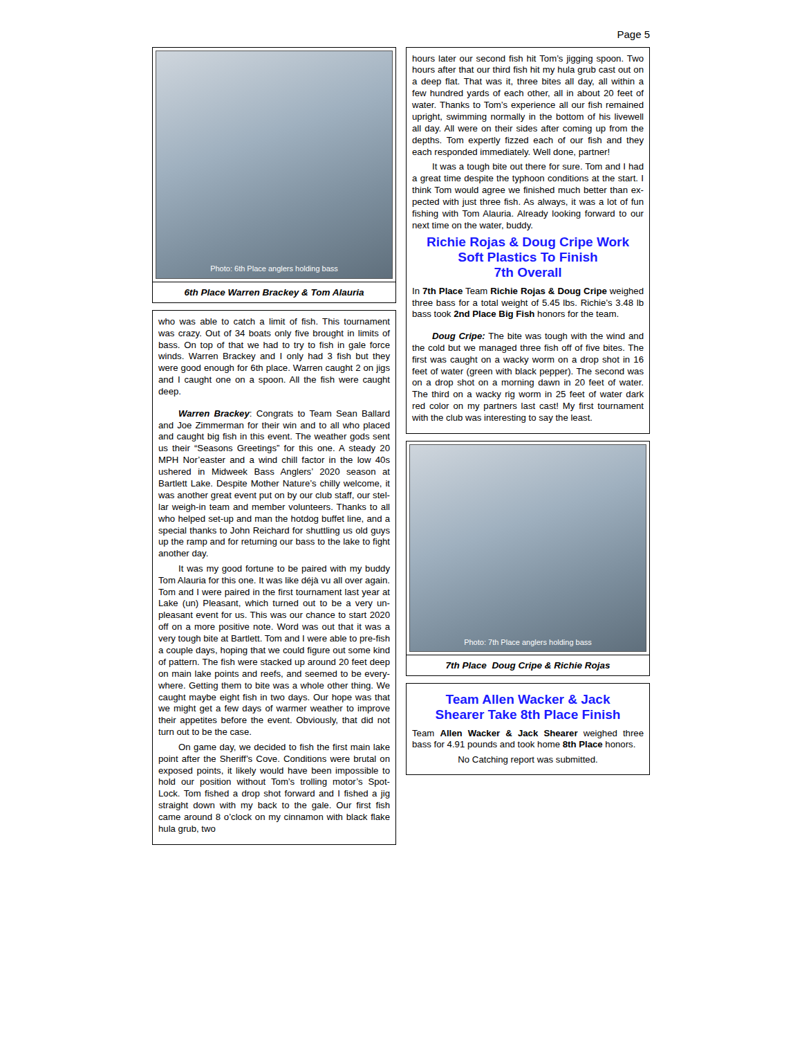Page 5
Photo: 6th Place anglers holding bass
6th Place Warren Brackey & Tom Alauria
who was able to catch a limit of fish. This tournament was crazy. Out of 34 boats only five brought in limits of bass. On top of that we had to try to fish in gale force winds. Warren Brackey and I only had 3 fish but they were good enough for 6th place. Warren caught 2 on jigs and I caught one on a spoon. All the fish were caught deep.
Warren Brackey: Congrats to Team Sean Ballard and Joe Zimmerman for their win and to all who placed and caught big fish in this event. The weather gods sent us their “Seasons Greetings” for this one. A steady 20 MPH Nor’easter and a wind chill factor in the low 40s ushered in Midweek Bass Anglers’ 2020 season at Bartlett Lake. Despite Mother Nature’s chilly welcome, it was another great event put on by our club staff, our stellar weigh-in team and member volunteers. Thanks to all who helped set-up and man the hotdog buffet line, and a special thanks to John Reichard for shuttling us old guys up the ramp and for returning our bass to the lake to fight another day.
It was my good fortune to be paired with my buddy Tom Alauria for this one. It was like déjà vu all over again. Tom and I were paired in the first tournament last year at Lake (un) Pleasant, which turned out to be a very unpleasant event for us. This was our chance to start 2020 off on a more positive note. Word was out that it was a very tough bite at Bartlett. Tom and I were able to pre-fish a couple days, hoping that we could figure out some kind of pattern. The fish were stacked up around 20 feet deep on main lake points and reefs, and seemed to be everywhere. Getting them to bite was a whole other thing. We caught maybe eight fish in two days. Our hope was that we might get a few days of warmer weather to improve their appetites before the event. Obviously, that did not turn out to be the case.
On game day, we decided to fish the first main lake point after the Sheriff’s Cove. Conditions were brutal on exposed points, it likely would have been impossible to hold our position without Tom’s trolling motor’s Spot-Lock. Tom fished a drop shot forward and I fished a jig straight down with my back to the gale. Our first fish came around 8 o’clock on my cinnamon with black flake hula grub, two
hours later our second fish hit Tom’s jigging spoon. Two hours after that our third fish hit my hula grub cast out on a deep flat. That was it, three bites all day, all within a few hundred yards of each other, all in about 20 feet of water. Thanks to Tom’s experience all our fish remained upright, swimming normally in the bottom of his livewell all day. All were on their sides after coming up from the depths. Tom expertly fizzed each of our fish and they each responded immediately. Well done, partner!
It was a tough bite out there for sure. Tom and I had a great time despite the typhoon conditions at the start. I think Tom would agree we finished much better than expected with just three fish. As always, it was a lot of fun fishing with Tom Alauria. Already looking forward to our next time on the water, buddy.
Richie Rojas & Doug Cripe Work
Soft Plastics To Finish
7th Overall
In 7th Place Team Richie Rojas & Doug Cripe weighed three bass for a total weight of 5.45 lbs. Richie’s 3.48 lb bass took 2nd Place Big Fish honors for the team.
Doug Cripe: The bite was tough with the wind and the cold but we managed three fish off of five bites. The first was caught on a wacky worm on a drop shot in 16 feet of water (green with black pepper). The second was on a drop shot on a morning dawn in 20 feet of water. The third on a wacky rig worm in 25 feet of water dark red color on my partners last cast! My first tournament with the club was interesting to say the least.
Photo: 7th Place anglers holding bass
7th Place Doug Cripe & Richie Rojas
Team Allen Wacker & Jack
Shearer Take 8th Place Finish
Team Allen Wacker & Jack Shearer weighed three bass for 4.91 pounds and took home 8th Place honors.
No Catching report was submitted.